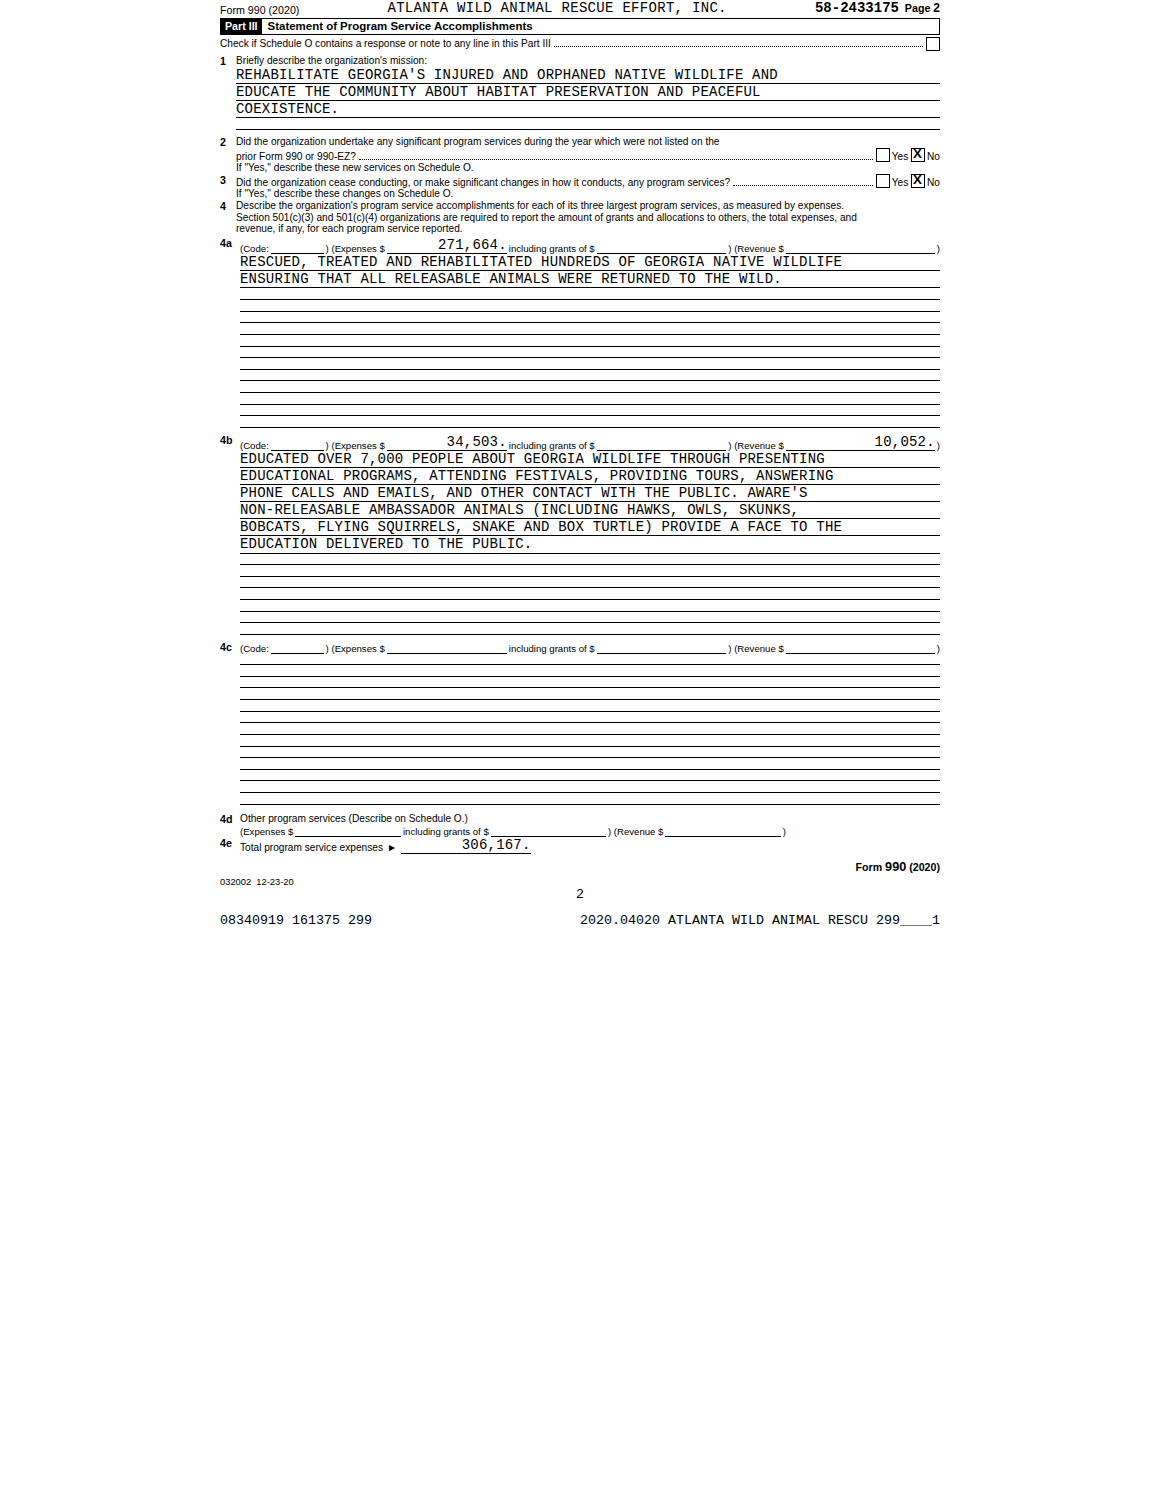Form 990 (2020)
ATLANTA WILD ANIMAL RESCUE EFFORT, INC.
58-2433175 Page 2
Part III
Statement of Program Service Accomplishments
Check if Schedule O contains a response or note to any line in this Part III
| 1 | Briefly describe the organization's mission: REHABILITATE GEORGIA'S INJURED AND ORPHANED NATIVE WILDLIFE AND EDUCATE THE COMMUNITY ABOUT HABITAT PRESERVATION AND PEACEFUL COEXISTENCE. |
| 2 | Did the organization undertake any significant program services during the year which were not listed on the prior Form 990 or 990-EZ? Yes X No If "Yes," describe these new services on Schedule O. |
| 3 | Did the organization cease conducting, or make significant changes in how it conducts, any program services? Yes X No If "Yes," describe these changes on Schedule O. |
| 4 | Describe the organization's program service accomplishments for each of its three largest program services, as measured by expenses. Section 501(c)(3) and 501(c)(4) organizations are required to report the amount of grants and allocations to others, the total expenses, and revenue, if any, for each program service reported. |
| 4a | (Code: ) (Expenses $ 271,664. including grants of $ ) (Revenue $ ) RESCUED, TREATED AND REHABILITATED HUNDREDS OF GEORGIA NATIVE WILDLIFE ENSURING THAT ALL RELEASABLE ANIMALS WERE RETURNED TO THE WILD. |
| 4b | (Code: ) (Expenses $ 34,503. including grants of $ ) (Revenue $ 10,052. ) EDUCATED OVER 7,000 PEOPLE ABOUT GEORGIA WILDLIFE THROUGH PRESENTING EDUCATIONAL PROGRAMS, ATTENDING FESTIVALS, PROVIDING TOURS, ANSWERING PHONE CALLS AND EMAILS, AND OTHER CONTACT WITH THE PUBLIC. AWARE'S NON-RELEASABLE AMBASSADOR ANIMALS (INCLUDING HAWKS, OWLS, SKUNKS, BOBCATS, FLYING SQUIRRELS, SNAKE AND BOX TURTLE) PROVIDE A FACE TO THE EDUCATION DELIVERED TO THE PUBLIC. |
| 4c | (Code: ) (Expenses $ including grants of $ ) (Revenue $ ) |
| 4d | Other program services (Describe on Schedule O.) (Expenses $ including grants of $ ) (Revenue $ ) |
| 4e | Total program service expenses ► 306,167. |
Form 990 (2020)
032002 12-23-20
2
08340919 161375 299
2020.04020 ATLANTA WILD ANIMAL RESCU 299____1